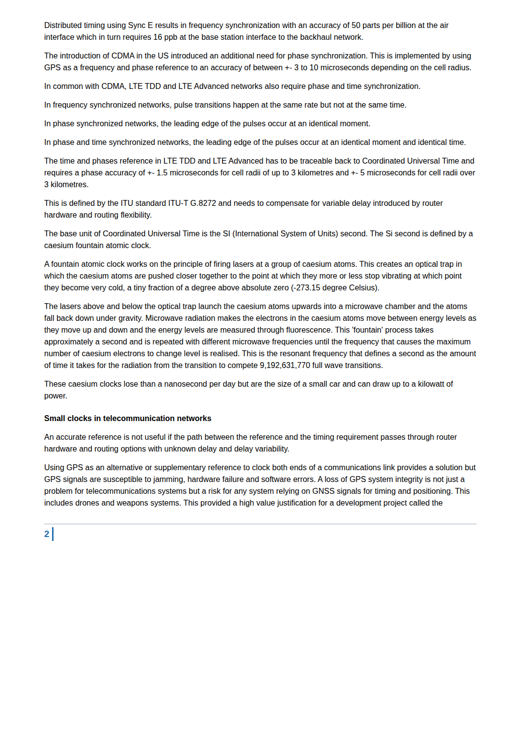Distributed timing using Sync E results in frequency synchronization with an accuracy of 50 parts per billion at the air interface which in turn requires 16 ppb at the base station interface to the backhaul network.
The introduction of CDMA in the US introduced an additional need for phase synchronization. This is implemented by using GPS as a frequency and phase reference to an accuracy of between +- 3 to 10 microseconds depending on the cell radius.
In common with CDMA, LTE TDD and LTE Advanced networks also require phase and time synchronization.
In frequency synchronized networks, pulse transitions happen at the same rate but not at the same time.
In phase synchronized networks, the leading edge of the pulses occur at an identical moment.
In phase and time synchronized networks, the leading edge of the pulses occur at an identical moment and identical time.
The time and phases reference in LTE TDD and LTE Advanced has to be traceable back to Coordinated Universal Time and requires a phase accuracy of +- 1.5 microseconds for cell radii of up to 3 kilometres and +- 5 microseconds for cell radii over 3 kilometres.
This is defined by the ITU standard ITU-T G.8272 and needs to compensate for variable delay introduced by router hardware and routing flexibility.
The base unit of Coordinated Universal Time is the SI (International System of Units) second. The Si second is defined by a caesium fountain atomic clock.
A fountain atomic clock works on the principle of firing lasers at a group of caesium atoms. This creates an optical trap in which the caesium atoms are pushed closer together to the point at which they more or less stop vibrating at which point they become very cold, a tiny fraction of a degree above absolute zero (-273.15 degree Celsius).
The lasers above and below the optical trap launch the caesium atoms upwards into a microwave chamber and the atoms fall back down under gravity. Microwave radiation makes the electrons in the caesium atoms move between energy levels as they move up and down and the energy levels are measured through fluorescence. This 'fountain' process takes approximately a second and is repeated with different microwave frequencies until the frequency that causes the maximum number of caesium electrons to change level is realised. This is the resonant frequency that defines a second as the amount of time it takes for the radiation from the transition to compete 9,192,631,770 full wave transitions.
These caesium clocks lose than a nanosecond per day but are the size of a small car and can draw up to a kilowatt of power.
Small clocks in telecommunication networks
An accurate reference is not useful if the path between the reference and the timing requirement passes through router hardware and routing options with unknown delay and delay variability.
Using GPS as an alternative or supplementary reference to clock both ends of a communications link provides a solution but GPS signals are susceptible to jamming, hardware failure and software errors. A loss of GPS system integrity is not just a problem for telecommunications systems but a risk for any system relying on GNSS signals for timing and positioning. This includes drones and weapons systems. This provided a high value justification for a development project called the
2